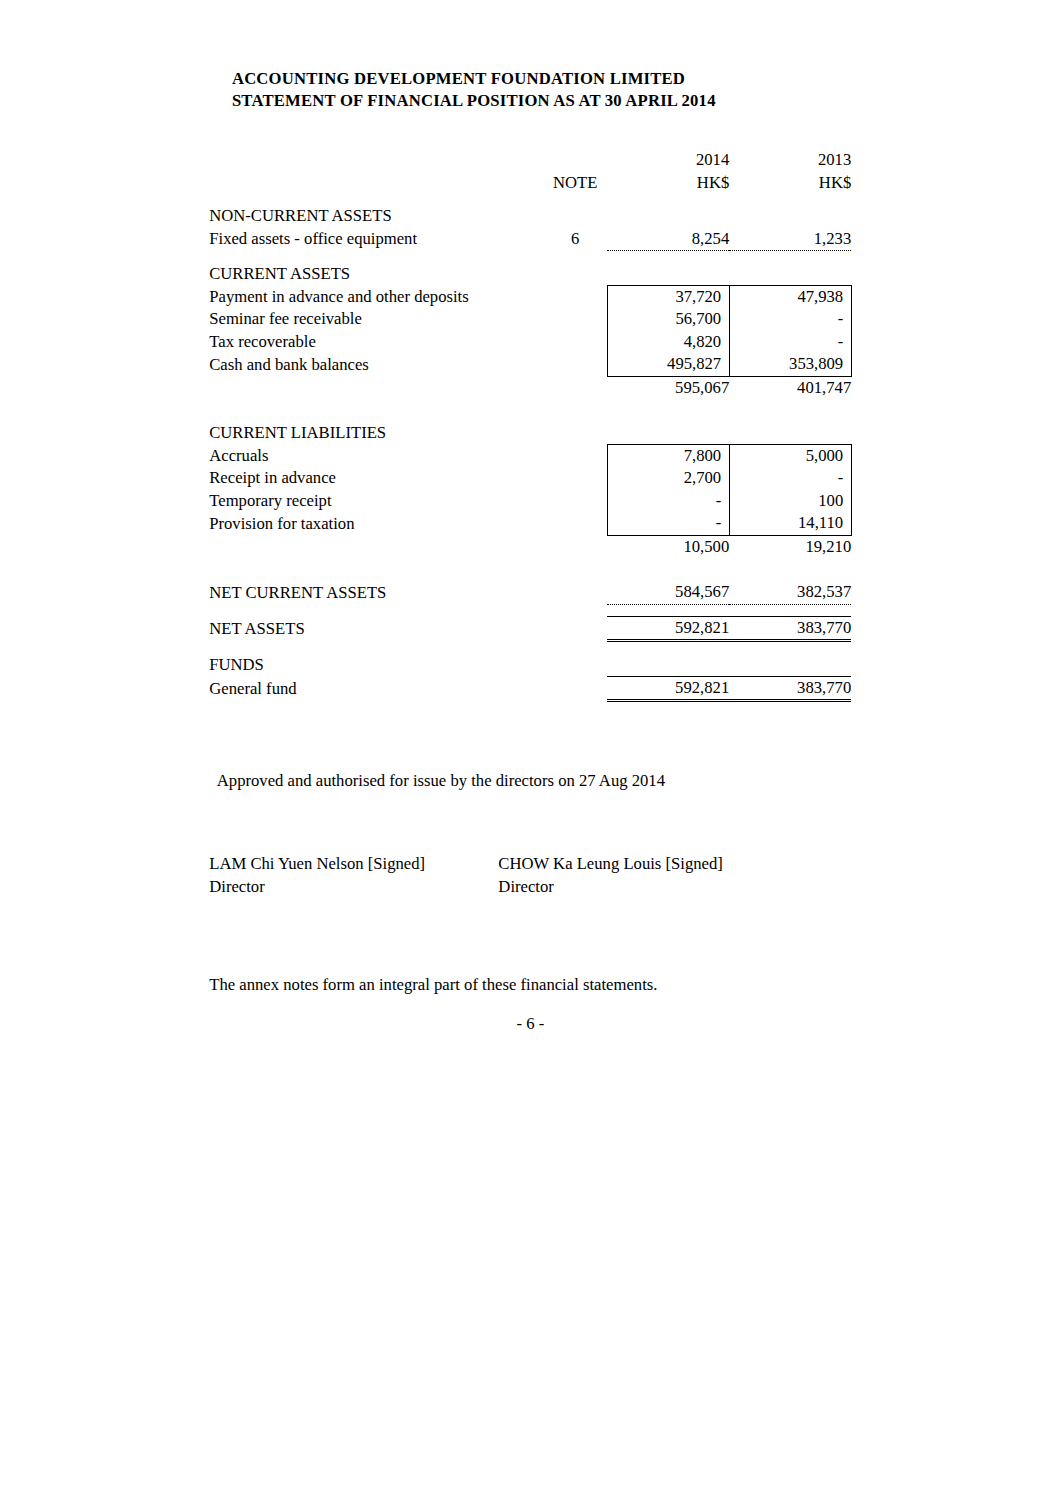ACCOUNTING DEVELOPMENT FOUNDATION LIMITED
STATEMENT OF FINANCIAL POSITION AS AT 30 APRIL 2014
| | | 2014 | 2013 |
| | NOTE | HK$ | HK$ |
| NON-CURRENT ASSETS | | | |
| Fixed assets - office equipment | 6 | 8,254 | 1,233 |
| CURRENT ASSETS | | | |
| Payment in advance and other deposits | | 37,720 | 47,938 |
| Seminar fee receivable | | 56,700 | - |
| Tax recoverable | | 4,820 | - |
| Cash and bank balances | | 495,827 | 353,809 |
| | | 595,067 | 401,747 |
| CURRENT LIABILITIES | | | |
| Accruals | | 7,800 | 5,000 |
| Receipt in advance | | 2,700 | - |
| Temporary receipt | | - | 100 |
| Provision for taxation | | - | 14,110 |
| | | 10,500 | 19,210 |
| NET CURRENT ASSETS | | 584,567 | 382,537 |
| NET ASSETS | | 592,821 | 383,770 |
| FUNDS | | | |
| General fund | | 592,821 | 383,770 |
Approved and authorised for issue by the directors on 27 Aug 2014
| LAM Chi Yuen Nelson [Signed] Director | CHOW Ka Leung Louis [Signed] Director |
The annex notes form an integral part of these financial statements.
- 6 -